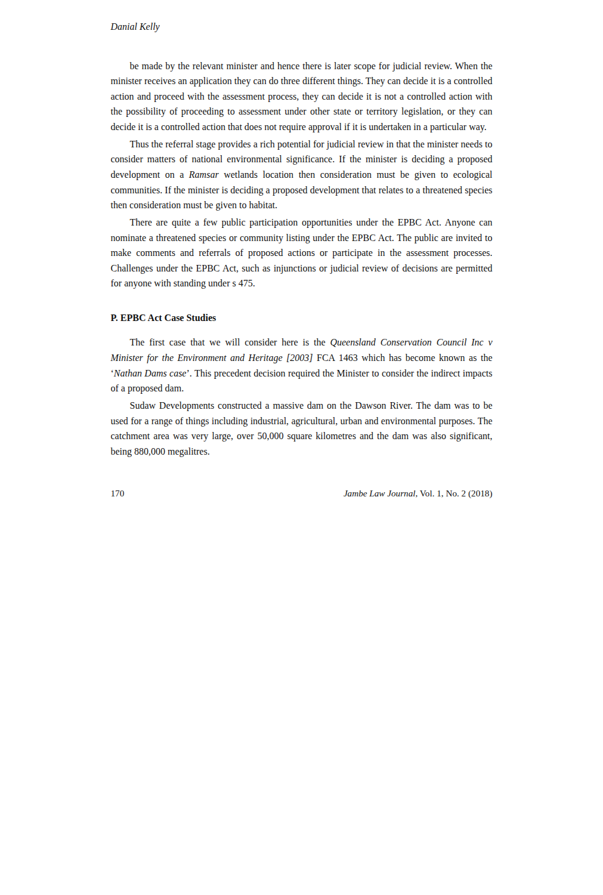Danial Kelly
be made by the relevant minister and hence there is later scope for judicial review. When the minister receives an application they can do three different things. They can decide it is a controlled action and proceed with the assessment process, they can decide it is not a controlled action with the possibility of proceeding to assessment under other state or territory legislation, or they can decide it is a controlled action that does not require approval if it is undertaken in a particular way.
Thus the referral stage provides a rich potential for judicial review in that the minister needs to consider matters of national environmental significance. If the minister is deciding a proposed development on a Ramsar wetlands location then consideration must be given to ecological communities. If the minister is deciding a proposed development that relates to a threatened species then consideration must be given to habitat.
There are quite a few public participation opportunities under the EPBC Act. Anyone can nominate a threatened species or community listing under the EPBC Act. The public are invited to make comments and referrals of proposed actions or participate in the assessment processes. Challenges under the EPBC Act, such as injunctions or judicial review of decisions are permitted for anyone with standing under s 475.
P. EPBC Act Case Studies
The first case that we will consider here is the Queensland Conservation Council Inc v Minister for the Environment and Heritage [2003] FCA 1463 which has become known as the ‘Nathan Dams case’. This precedent decision required the Minister to consider the indirect impacts of a proposed dam.
Sudaw Developments constructed a massive dam on the Dawson River. The dam was to be used for a range of things including industrial, agricultural, urban and environmental purposes. The catchment area was very large, over 50,000 square kilometres and the dam was also significant, being 880,000 megalitres.
170 Jambe Law Journal, Vol. 1, No. 2 (2018)